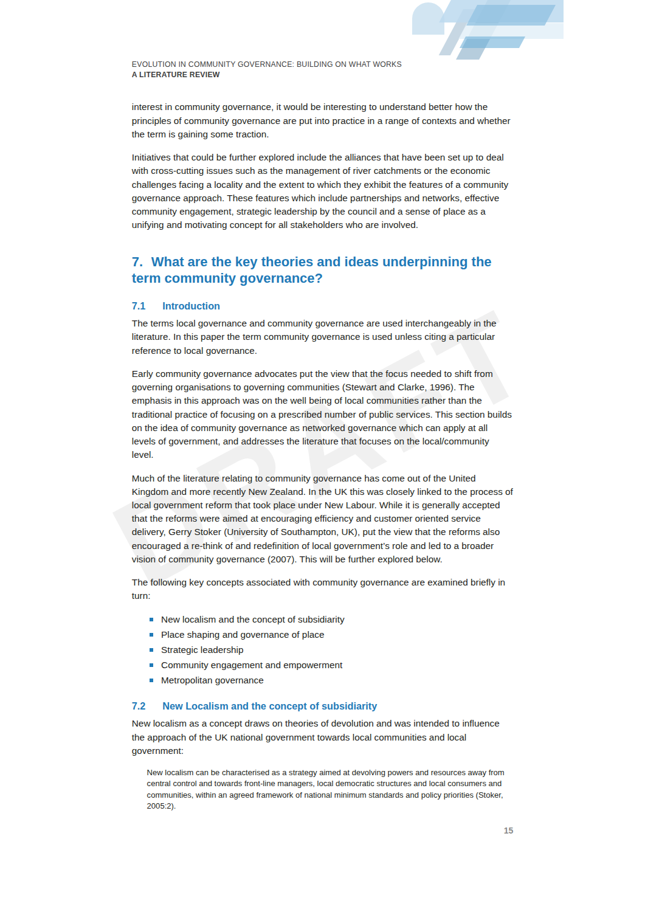Evolution in Community Governance: Building on What Works
A Literature Review
DRAFT
interest in community governance, it would be interesting to understand better how the principles of community governance are put into practice in a range of contexts and whether the term is gaining some traction.
Initiatives that could be further explored include the alliances that have been set up to deal with cross-cutting issues such as the management of river catchments or the economic challenges facing a locality and the extent to which they exhibit the features of a community governance approach. These features which include partnerships and networks, effective community engagement, strategic leadership by the council and a sense of place as a unifying and motivating concept for all stakeholders who are involved.
7. What are the key theories and ideas underpinning the term community governance?
7.1 Introduction
The terms local governance and community governance are used interchangeably in the literature. In this paper the term community governance is used unless citing a particular reference to local governance.
Early community governance advocates put the view that the focus needed to shift from governing organisations to governing communities (Stewart and Clarke, 1996). The emphasis in this approach was on the well being of local communities rather than the traditional practice of focusing on a prescribed number of public services. This section builds on the idea of community governance as networked governance which can apply at all levels of government, and addresses the literature that focuses on the local/community level.
Much of the literature relating to community governance has come out of the United Kingdom and more recently New Zealand. In the UK this was closely linked to the process of local government reform that took place under New Labour. While it is generally accepted that the reforms were aimed at encouraging efficiency and customer oriented service delivery, Gerry Stoker (University of Southampton, UK), put the view that the reforms also encouraged a re-think of and redefinition of local government’s role and led to a broader vision of community governance (2007). This will be further explored below.
The following key concepts associated with community governance are examined briefly in turn:
New localism and the concept of subsidiarity
Place shaping and governance of place
Strategic leadership
Community engagement and empowerment
Metropolitan governance
7.2 New Localism and the concept of subsidiarity
New localism as a concept draws on theories of devolution and was intended to influence the approach of the UK national government towards local communities and local government:
New localism can be characterised as a strategy aimed at devolving powers and resources away from central control and towards front-line managers, local democratic structures and local consumers and communities, within an agreed framework of national minimum standards and policy priorities (Stoker, 2005:2).
15